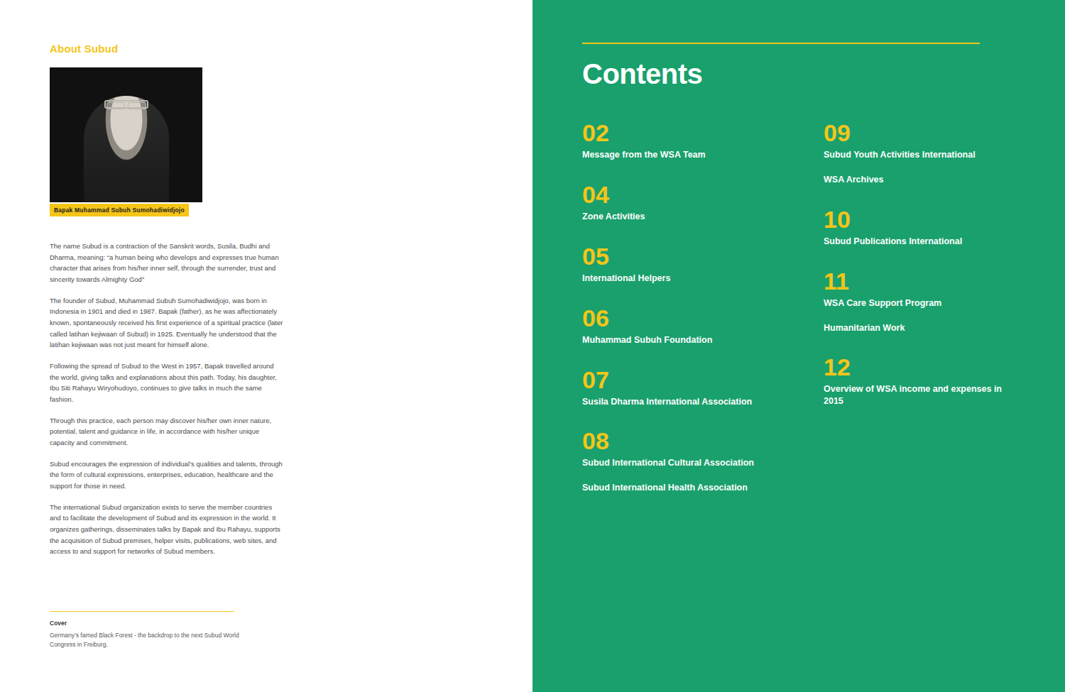About Subud
Bapak Muhammad Subuh Sumohadiwidjojo
The name Subud is a contraction of the Sanskrit words, Susila, Budhi and Dharma, meaning: “a human being who develops and expresses true human character that arises from his/her inner self, through the surrender, trust and sincerity towards Almighty God”
The founder of Subud, Muhammad Subuh Sumohadiwidjojo, was born in Indonesia in 1901 and died in 1987. Bapak (father), as he was affectionately known, spontaneously received his first experience of a spiritual practice (later called latihan kejiwaan of Subud) in 1925. Eventually he understood that the latihan kejiwaan was not just meant for himself alone.
Following the spread of Subud to the West in 1957, Bapak travelled around the world, giving talks and explanations about this path. Today, his daughter, Ibu Siti Rahayu Wiryohudoyo, continues to give talks in much the same fashion.
Through this practice, each person may discover his/her own inner nature, potential, talent and guidance in life, in accordance with his/her unique capacity and commitment.
Subud encourages the expression of individual’s qualities and talents, through the form of cultural expressions, enterprises, education, healthcare and the support for those in need.
The international Subud organization exists to serve the member countries and to facilitate the development of Subud and its expression in the world. It organizes gatherings, disseminates talks by Bapak and Ibu Rahayu, supports the acquisition of Subud premises, helper visits, publications, web sites, and access to and support for networks of Subud members.
Cover
Germany’s famed Black Forest - the backdrop to the next Subud World Congress in Freiburg.
Contents
02 Message from the WSA Team
04 Zone Activities
05 International Helpers
06 Muhammad Subuh Foundation
07 Susila Dharma International Association
08 Subud International Cultural Association Subud International Health Association
09 Subud Youth Activities International WSA Archives
10 Subud Publications International
11 WSA Care Support Program Humanitarian Work
12 Overview of WSA income and expenses in 2015